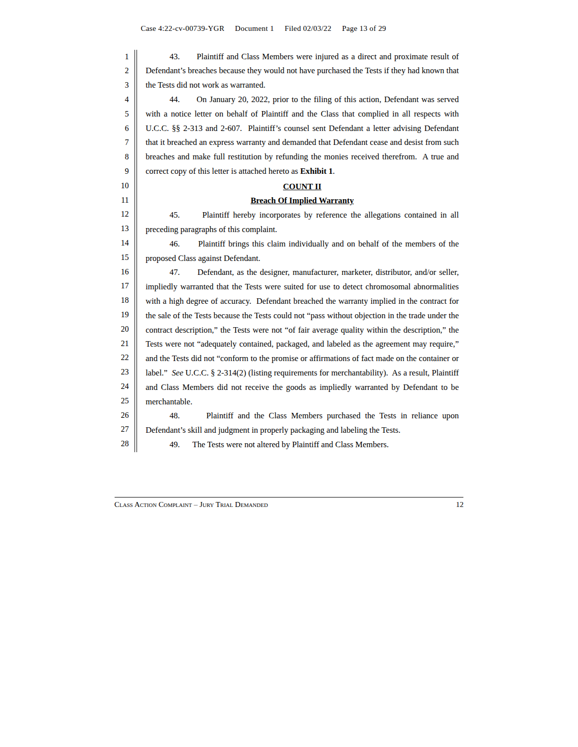Case 4:22-cv-00739-YGR Document 1 Filed 02/03/22 Page 13 of 29
1
2
3
4
5
6
7
8
9
10
11
12
13
14
15
16
17
18
19
20
21
22
23
24
25
26
27
28
43. Plaintiff and Class Members were injured as a direct and proximate result of Defendant’s breaches because they would not have purchased the Tests if they had known that the Tests did not work as warranted.
44. On January 20, 2022, prior to the filing of this action, Defendant was served with a notice letter on behalf of Plaintiff and the Class that complied in all respects with U.C.C. §§ 2-313 and 2-607. Plaintiff’s counsel sent Defendant a letter advising Defendant that it breached an express warranty and demanded that Defendant cease and desist from such breaches and make full restitution by refunding the monies received therefrom. A true and correct copy of this letter is attached hereto as Exhibit 1.
COUNT II
Breach Of Implied Warranty
45. Plaintiff hereby incorporates by reference the allegations contained in all preceding paragraphs of this complaint.
46. Plaintiff brings this claim individually and on behalf of the members of the proposed Class against Defendant.
47. Defendant, as the designer, manufacturer, marketer, distributor, and/or seller, impliedly warranted that the Tests were suited for use to detect chromosomal abnormalities with a high degree of accuracy. Defendant breached the warranty implied in the contract for the sale of the Tests because the Tests could not “pass without objection in the trade under the contract description,” the Tests were not “of fair average quality within the description,” the Tests were not “adequately contained, packaged, and labeled as the agreement may require,” and the Tests did not “conform to the promise or affirmations of fact made on the container or label.” See U.C.C. § 2-314(2) (listing requirements for merchantability). As a result, Plaintiff and Class Members did not receive the goods as impliedly warranted by Defendant to be merchantable.
48. Plaintiff and the Class Members purchased the Tests in reliance upon Defendant’s skill and judgment in properly packaging and labeling the Tests.
49. The Tests were not altered by Plaintiff and Class Members.
Class Action Complaint – Jury Trial Demanded 12